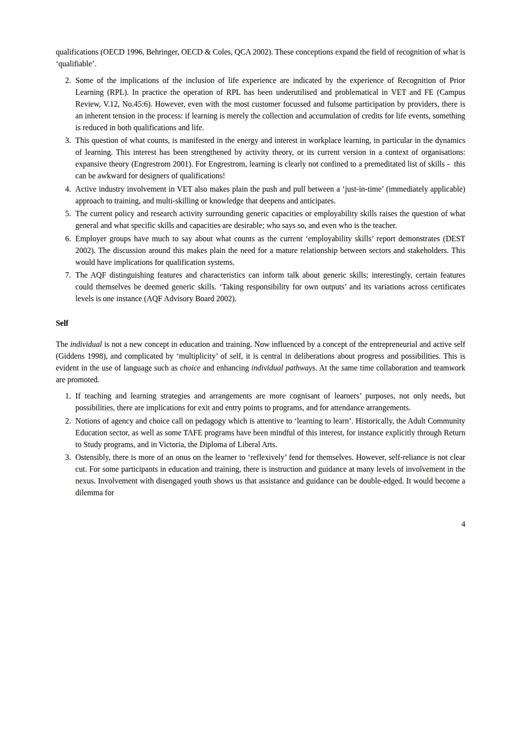qualifications (OECD 1996, Behringer, OECD & Coles, QCA 2002). These conceptions expand the field of recognition of what is ‘qualifiable’.
Some of the implications of the inclusion of life experience are indicated by the experience of Recognition of Prior Learning (RPL). In practice the operation of RPL has been underutilised and problematical in VET and FE (Campus Review, V.12, No.45:6). However, even with the most customer focussed and fulsome participation by providers, there is an inherent tension in the process: if learning is merely the collection and accumulation of credits for life events, something is reduced in both qualifications and life.
This question of what counts, is manifested in the energy and interest in workplace learning, in particular in the dynamics of learning. This interest has been strengthened by activity theory, or its current version in a context of organisations: expansive theory (Engrestrom 2001). For Engrestrom, learning is clearly not confined to a premeditated list of skills - this can be awkward for designers of qualifications!
Active industry involvement in VET also makes plain the push and pull between a ‘just-in-time’ (immediately applicable) approach to training, and multi-skilling or knowledge that deepens and anticipates.
The current policy and research activity surrounding generic capacities or employability skills raises the question of what general and what specific skills and capacities are desirable; who says so, and even who is the teacher.
Employer groups have much to say about what counts as the current ‘employability skills’ report demonstrates (DEST 2002). The discussion around this makes plain the need for a mature relationship between sectors and stakeholders. This would have implications for qualification systems.
The AQF distinguishing features and characteristics can inform talk about generic skills; interestingly, certain features could themselves be deemed generic skills. ‘Taking responsibility for own outputs’ and its variations across certificates levels is one instance (AQF Advisory Board 2002).
Self
The individual is not a new concept in education and training. Now influenced by a concept of the entrepreneurial and active self (Giddens 1998), and complicated by ‘multiplicity’ of self, it is central in deliberations about progress and possibilities. This is evident in the use of language such as choice and enhancing individual pathways. At the same time collaboration and teamwork are promoted.
If teaching and learning strategies and arrangements are more cognisant of learners’ purposes, not only needs, but possibilities, there are implications for exit and entry points to programs, and for attendance arrangements.
Notions of agency and choice call on pedagogy which is attentive to ‘learning to learn’. Historically, the Adult Community Education sector, as well as some TAFE programs have been mindful of this interest, for instance explicitly through Return to Study programs, and in Victoria, the Diploma of Liberal Arts.
Ostensibly, there is more of an onus on the learner to ‘reflexively’ fend for themselves. However, self-reliance is not clear cut. For some participants in education and training, there is instruction and guidance at many levels of involvement in the nexus. Involvement with disengaged youth shows us that assistance and guidance can be double-edged. It would become a dilemma for
4